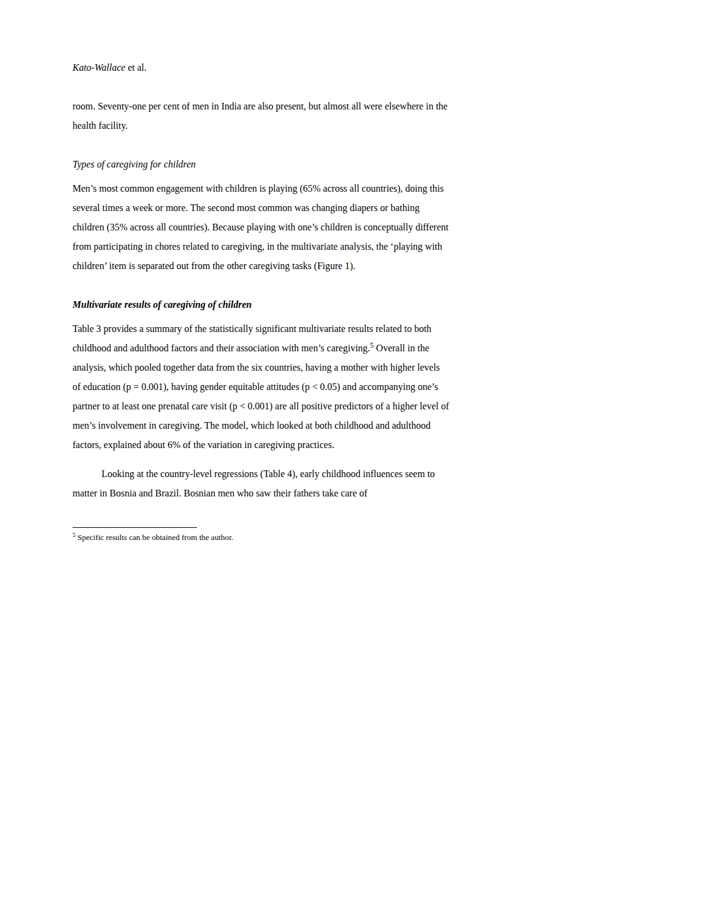Kato-Wallace et al.
room. Seventy-one per cent of men in India are also present, but almost all were elsewhere in the health facility.
Types of caregiving for children
Men’s most common engagement with children is playing (65% across all countries), doing this several times a week or more. The second most common was changing diapers or bathing children (35% across all countries). Because playing with one’s children is conceptually different from participating in chores related to caregiving, in the multivariate analysis, the ‘playing with children’ item is separated out from the other caregiving tasks (Figure 1).
Multivariate results of caregiving of children
Table 3 provides a summary of the statistically significant multivariate results related to both childhood and adulthood factors and their association with men’s caregiving.5 Overall in the analysis, which pooled together data from the six countries, having a mother with higher levels of education (p = 0.001), having gender equitable attitudes (p < 0.05) and accompanying one’s partner to at least one prenatal care visit (p < 0.001) are all positive predictors of a higher level of men’s involvement in caregiving. The model, which looked at both childhood and adulthood factors, explained about 6% of the variation in caregiving practices.
Looking at the country-level regressions (Table 4), early childhood influences seem to matter in Bosnia and Brazil. Bosnian men who saw their fathers take care of
5 Specific results can be obtained from the author.